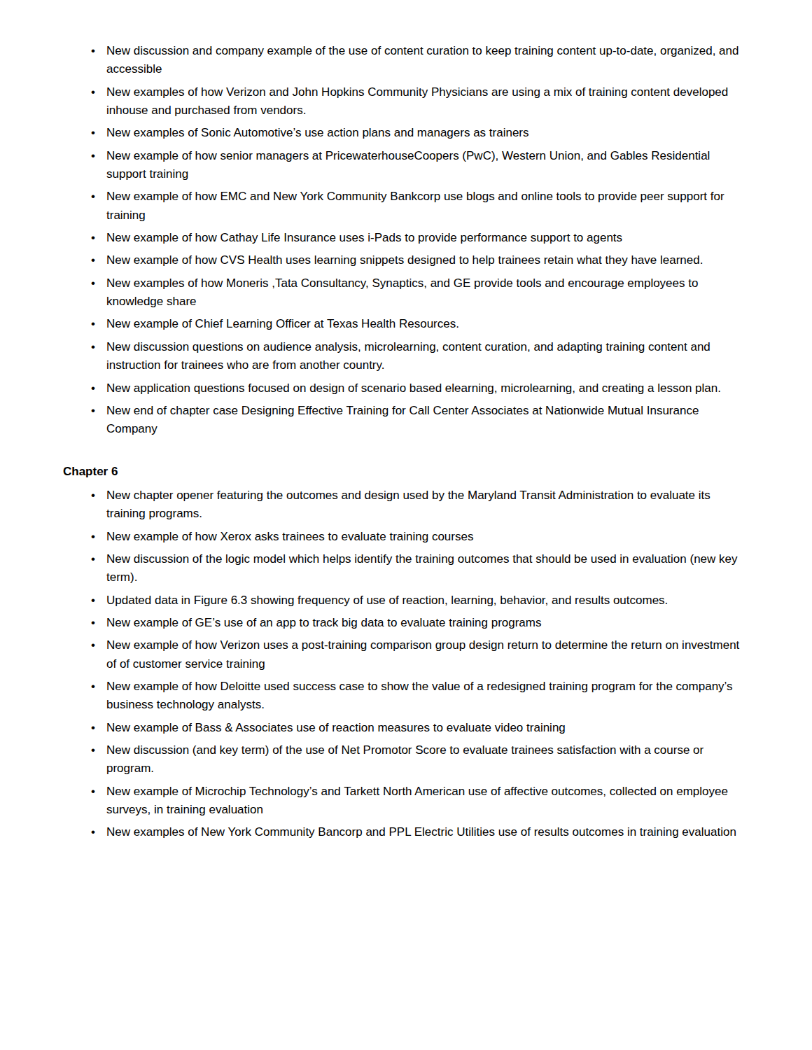New discussion and company example of the use of content curation to keep training content up-to-date, organized, and accessible
New examples of how Verizon and John Hopkins Community Physicians are using a mix of training content developed inhouse and purchased from vendors.
New examples of Sonic Automotive’s use action plans and managers as trainers
New example of how senior managers at PricewaterhouseCoopers (PwC), Western Union, and Gables Residential support training
New example of how EMC and New York Community Bankcorp use blogs and online tools to provide peer support for training
New example of how Cathay Life Insurance uses i-Pads to provide performance support to agents
New example of how CVS Health uses learning snippets designed to help trainees retain what they have learned.
New examples of how Moneris ,Tata Consultancy, Synaptics, and GE provide tools and encourage employees to knowledge share
New example of Chief Learning Officer at Texas Health Resources.
New discussion questions on audience analysis, microlearning, content curation, and adapting training content and instruction for trainees who are from another country.
New application questions focused on design of scenario based elearning, microlearning, and creating a lesson plan.
New end of chapter case Designing Effective Training for Call Center Associates at Nationwide Mutual Insurance Company
Chapter 6
New chapter opener featuring the outcomes and design used by the Maryland Transit Administration to evaluate its training programs.
New example of how Xerox asks trainees to evaluate training courses
New discussion of the logic model which helps identify the training outcomes that should be used in evaluation (new key term).
Updated data in Figure 6.3 showing frequency of use of reaction, learning, behavior, and results outcomes.
New example of GE’s use of an app to track big data to evaluate training programs
New example of how Verizon uses a post-training comparison group design return to determine the return on investment of of customer service training
New example of how Deloitte used success case to show the value of a redesigned training program for the company’s business technology analysts.
New example of Bass & Associates use of reaction measures to evaluate video training
New discussion (and key term) of the use of Net Promotor Score to evaluate trainees satisfaction with a course or program.
New example of Microchip Technology’s and Tarkett North American use of affective outcomes, collected on employee surveys, in training evaluation
New examples of New York Community Bancorp and PPL Electric Utilities use of results outcomes in training evaluation